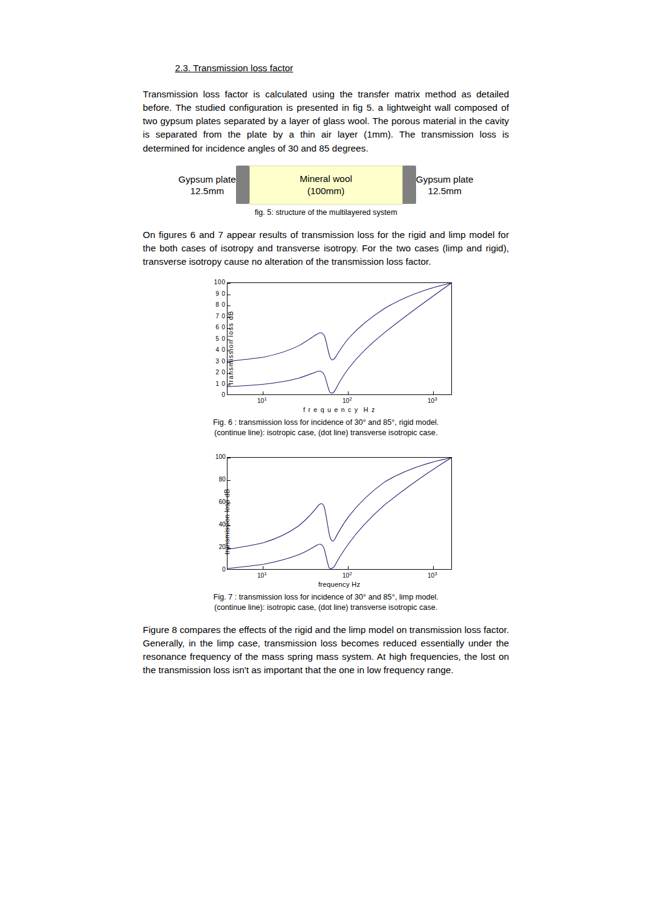2.3. Transmission loss factor
Transmission loss factor is calculated using the transfer matrix method as detailed before. The studied configuration is presented in fig 5. a lightweight wall composed of two gypsum plates separated by a layer of glass wool. The porous material in the cavity is separated from the plate by a thin air layer (1mm). The transmission loss is determined for incidence angles of 30 and 85 degrees.
| Gypsum plate 12.5mm | | Mineral wool (100mm) | | Gypsum plate 12.5mm |
fig. 5: structure of the multilayered system
On figures 6 and 7 appear results of transmission loss for the rigid and limp model for the both cases of isotropy and transverse isotropy. For the two cases (limp and rigid), transverse isotropy cause no alteration of the transmission loss factor.
transmission loss dB
100
9 0
8 0
7 0
6 0
5 0
4 0
3 0
2 0
1 0
0
101
102
103
f r e q u e n c y H z
Fig. 6 : transmission loss for incidence of 30° and 85°, rigid model.
(continue line): isotropic case, (dot line) transverse isotropic case.
transmission loss dB
100
80
60
40
20
0
101
102
103
frequency Hz
Fig. 7 : transmission loss for incidence of 30° and 85°, limp model.
(continue line): isotropic case, (dot line) transverse isotropic case.
Figure 8 compares the effects of the rigid and the limp model on transmission loss factor. Generally, in the limp case, transmission loss becomes reduced essentially under the resonance frequency of the mass spring mass system. At high frequencies, the lost on the transmission loss isn't as important that the one in low frequency range.